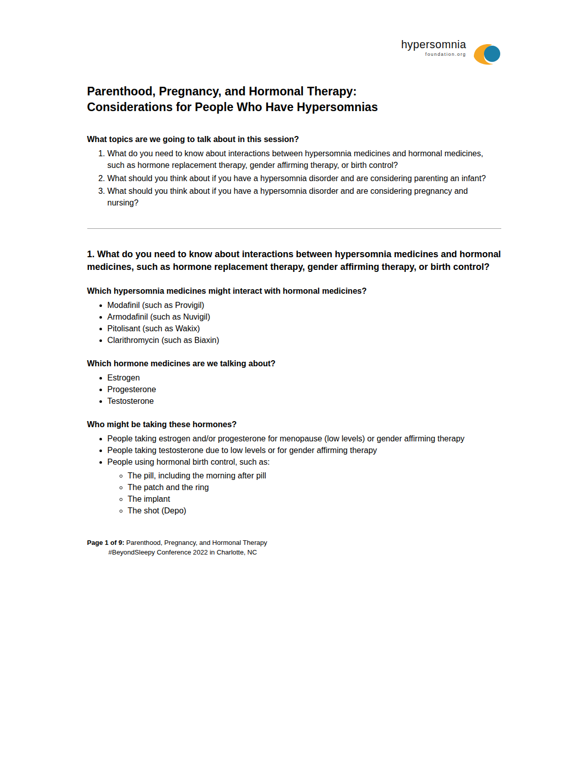hypersomnia foundation.org
Parenthood, Pregnancy, and Hormonal Therapy:
Considerations for People Who Have Hypersomnias
What topics are we going to talk about in this session?
What do you need to know about interactions between hypersomnia medicines and hormonal medicines, such as hormone replacement therapy, gender affirming therapy, or birth control?
What should you think about if you have a hypersomnia disorder and are considering parenting an infant?
What should you think about if you have a hypersomnia disorder and are considering pregnancy and nursing?
1. What do you need to know about interactions between hypersomnia medicines and hormonal medicines, such as hormone replacement therapy, gender affirming therapy, or birth control?
Which hypersomnia medicines might interact with hormonal medicines?
Modafinil (such as Provigil)
Armodafinil (such as Nuvigil)
Pitolisant (such as Wakix)
Clarithromycin (such as Biaxin)
Which hormone medicines are we talking about?
Estrogen
Progesterone
Testosterone
Who might be taking these hormones?
People taking estrogen and/or progesterone for menopause (low levels) or gender affirming therapy
People taking testosterone due to low levels or for gender affirming therapy
People using hormonal birth control, such as:
The pill, including the morning after pill
The patch and the ring
The implant
The shot (Depo)
Page 1 of 9: Parenthood, Pregnancy, and Hormonal Therapy
#BeyondSleepy Conference 2022 in Charlotte, NC